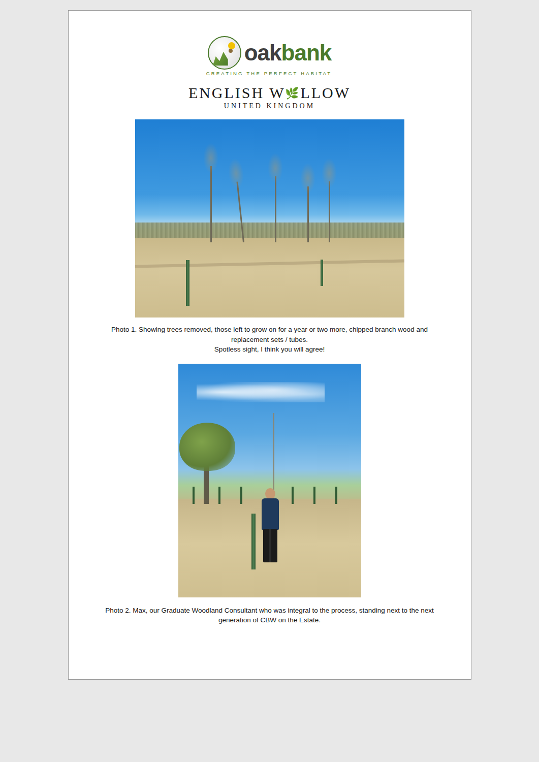oakbank
CREATING THE PERFECT HABITAT
ENGLISH W🌿LLOW
UNITED KINGDOM
Photo 1. Showing trees removed, those left to grow on for a year or two more, chipped branch wood and replacement sets / tubes.
Spotless sight, I think you will agree!
Photo 2. Max, our Graduate Woodland Consultant who was integral to the process, standing next to the next generation of CBW on the Estate.